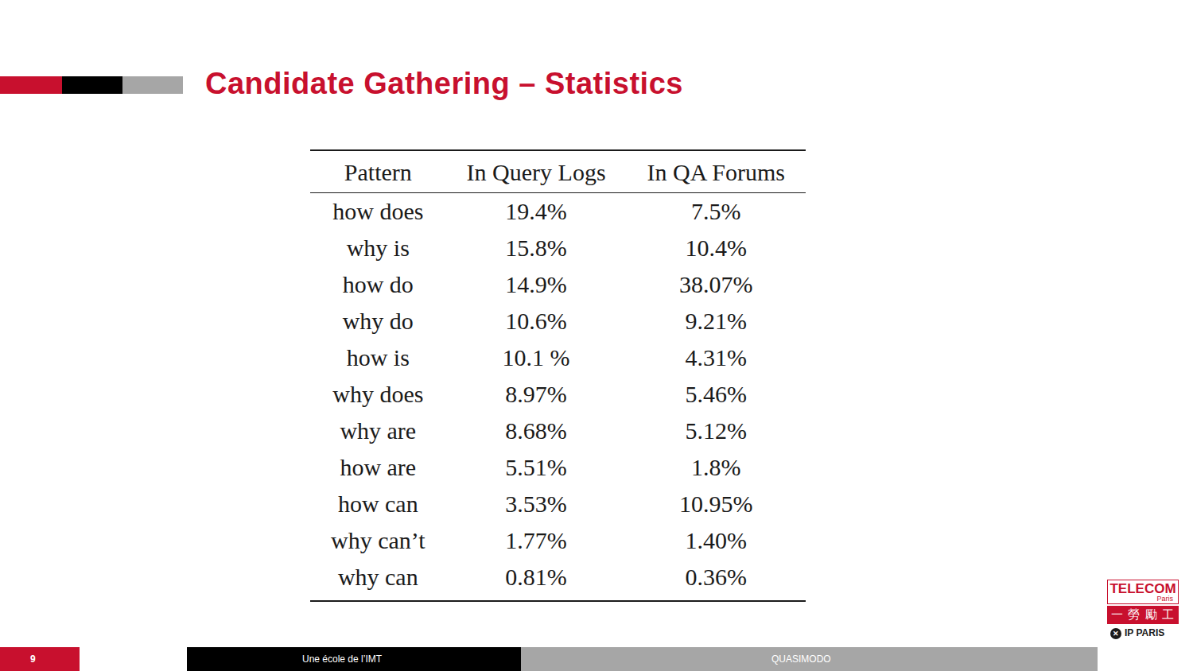Candidate Gathering – Statistics
| Pattern | In Query Logs | In QA Forums |
| --- | --- | --- |
| how does | 19.4% | 7.5% |
| why is | 15.8% | 10.4% |
| how do | 14.9% | 38.07% |
| why do | 10.6% | 9.21% |
| how is | 10.1 % | 4.31% |
| why does | 8.97% | 5.46% |
| why are | 8.68% | 5.12% |
| how are | 5.51% | 1.8% |
| how can | 3.53% | 10.95% |
| why can’t | 1.77% | 1.40% |
| why can | 0.81% | 0.36% |
TELECOMParis
一 勞 勵 工
✕IP PARIS
9
2019/11/05
Une école de l’IMT
QUASIMODO